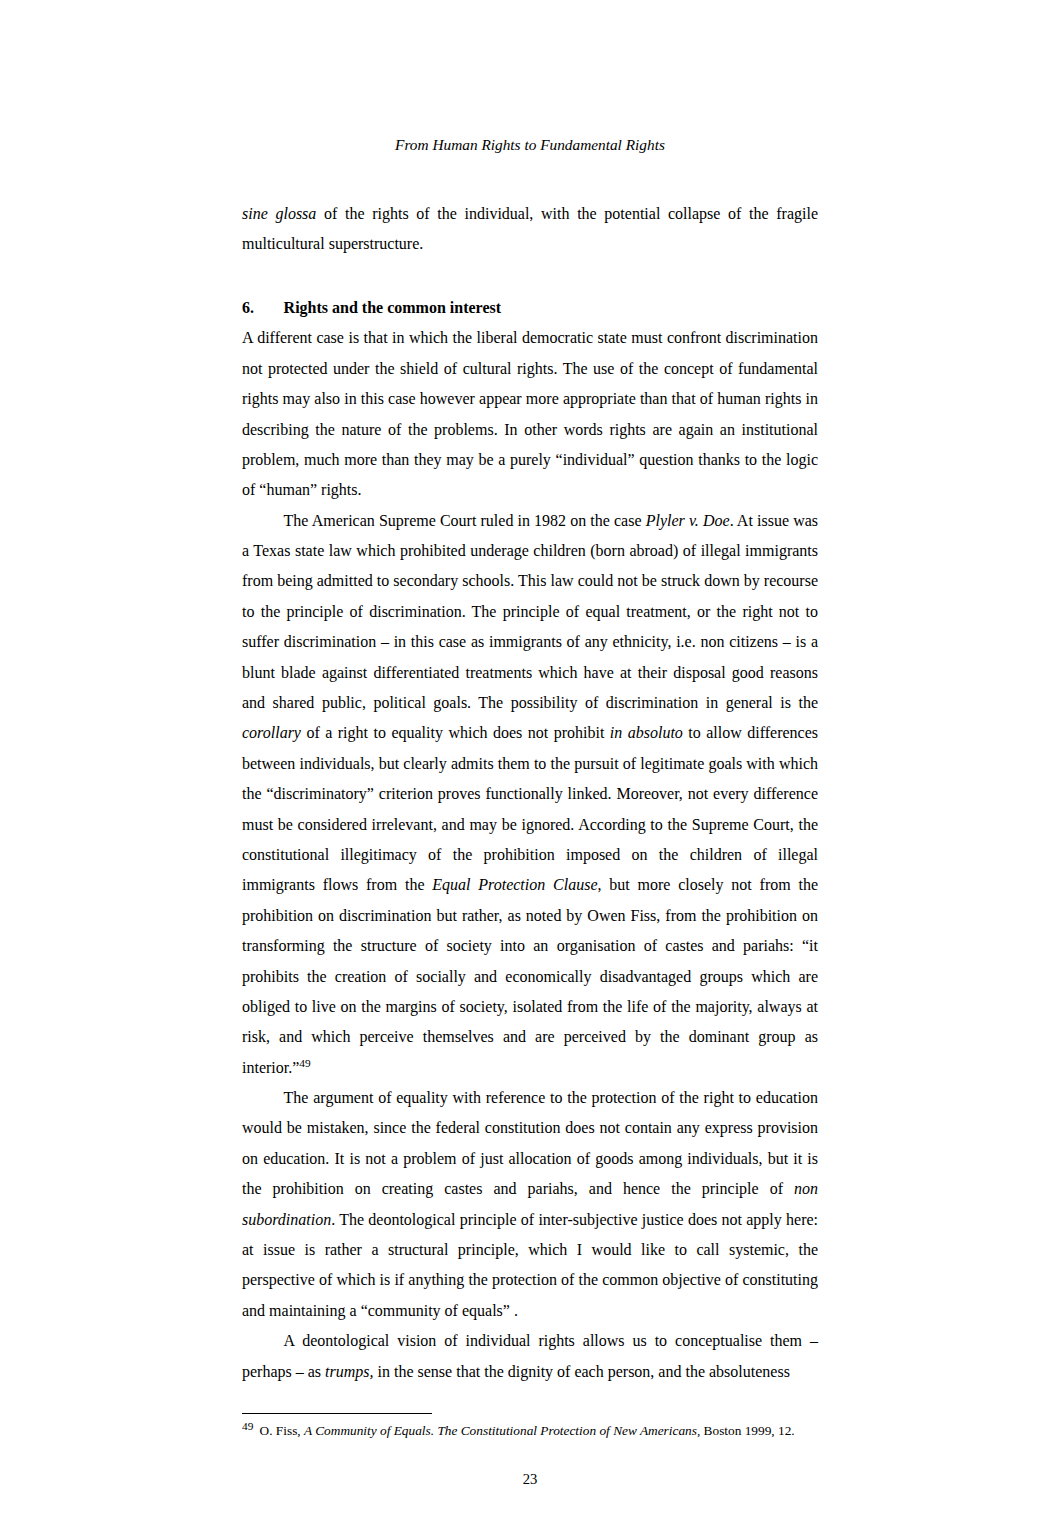From Human Rights to Fundamental Rights
sine glossa of the rights of the individual, with the potential collapse of the fragile multicultural superstructure.
6. Rights and the common interest
A different case is that in which the liberal democratic state must confront discrimination not protected under the shield of cultural rights. The use of the concept of fundamental rights may also in this case however appear more appropriate than that of human rights in describing the nature of the problems. In other words rights are again an institutional problem, much more than they may be a purely “individual” question thanks to the logic of “human” rights.
The American Supreme Court ruled in 1982 on the case Plyler v. Doe. At issue was a Texas state law which prohibited underage children (born abroad) of illegal immigrants from being admitted to secondary schools. This law could not be struck down by recourse to the principle of discrimination. The principle of equal treatment, or the right not to suffer discrimination – in this case as immigrants of any ethnicity, i.e. non citizens – is a blunt blade against differentiated treatments which have at their disposal good reasons and shared public, political goals. The possibility of discrimination in general is the corollary of a right to equality which does not prohibit in absoluto to allow differences between individuals, but clearly admits them to the pursuit of legitimate goals with which the “discriminatory” criterion proves functionally linked. Moreover, not every difference must be considered irrelevant, and may be ignored. According to the Supreme Court, the constitutional illegitimacy of the prohibition imposed on the children of illegal immigrants flows from the Equal Protection Clause, but more closely not from the prohibition on discrimination but rather, as noted by Owen Fiss, from the prohibition on transforming the structure of society into an organisation of castes and pariahs: “it prohibits the creation of socially and economically disadvantaged groups which are obliged to live on the margins of society, isolated from the life of the majority, always at risk, and which perceive themselves and are perceived by the dominant group as interior.”49
The argument of equality with reference to the protection of the right to education would be mistaken, since the federal constitution does not contain any express provision on education. It is not a problem of just allocation of goods among individuals, but it is the prohibition on creating castes and pariahs, and hence the principle of non subordination. The deontological principle of inter-subjective justice does not apply here: at issue is rather a structural principle, which I would like to call systemic, the perspective of which is if anything the protection of the common objective of constituting and maintaining a “community of equals” .
A deontological vision of individual rights allows us to conceptualise them – perhaps – as trumps, in the sense that the dignity of each person, and the absoluteness
49O. Fiss, A Community of Equals. The Constitutional Protection of New Americans, Boston 1999, 12.
23